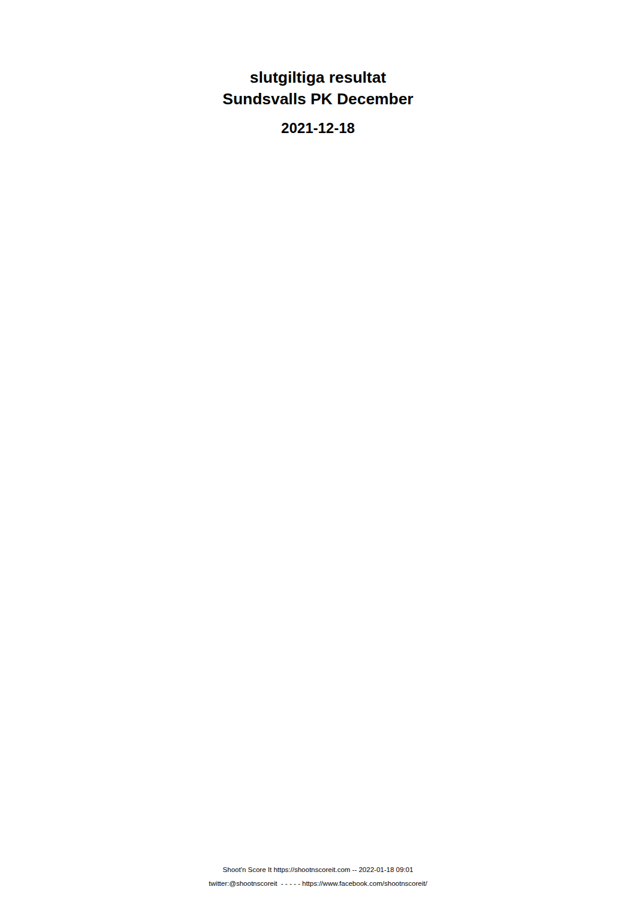slutgiltiga resultat
Sundsvalls PK December
2021-12-18
Shoot'n Score It https://shootnscoreit.com -- 2022-01-18 09:01
twitter:@shootnscoreit - - - - - https://www.facebook.com/shootnscoreit/